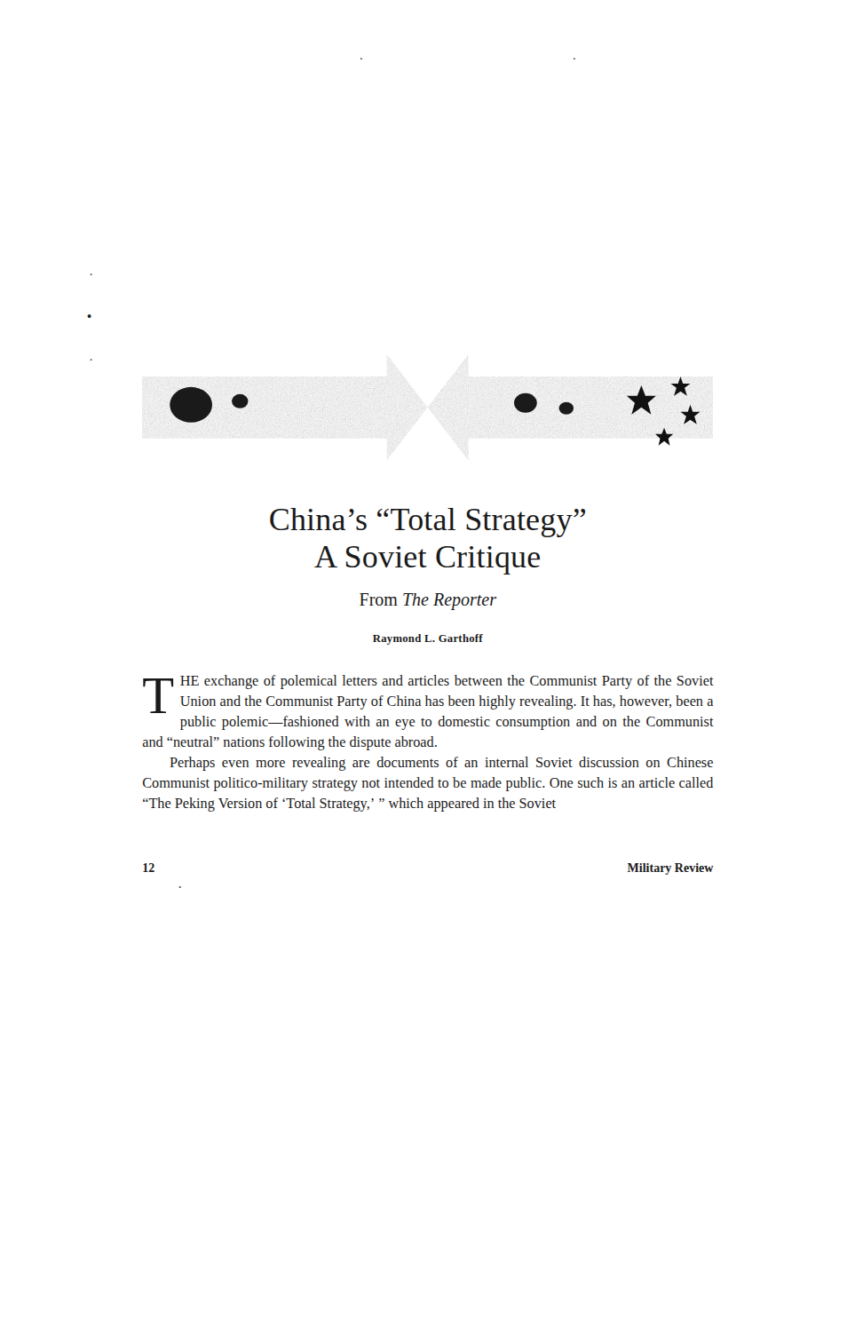. . . .
•
China’s “Total Strategy”
A Soviet Critique
From The Reporter
Raymond L. Garthoff
THE exchange of polemical letters and articles between the Communist Party of the Soviet Union and the Communist Party of China has been highly revealing. It has, however, been a public polemic—fashioned with an eye to domestic consumption and on the Communist and “neutral” nations following the dispute abroad.
Perhaps even more revealing are documents of an internal Soviet discussion on Chinese Communist politico-military strategy not intended to be made public. One such is an article called “The Peking Version of ‘Total Strategy,’ ” which appeared in the Soviet
12 Military Review ·